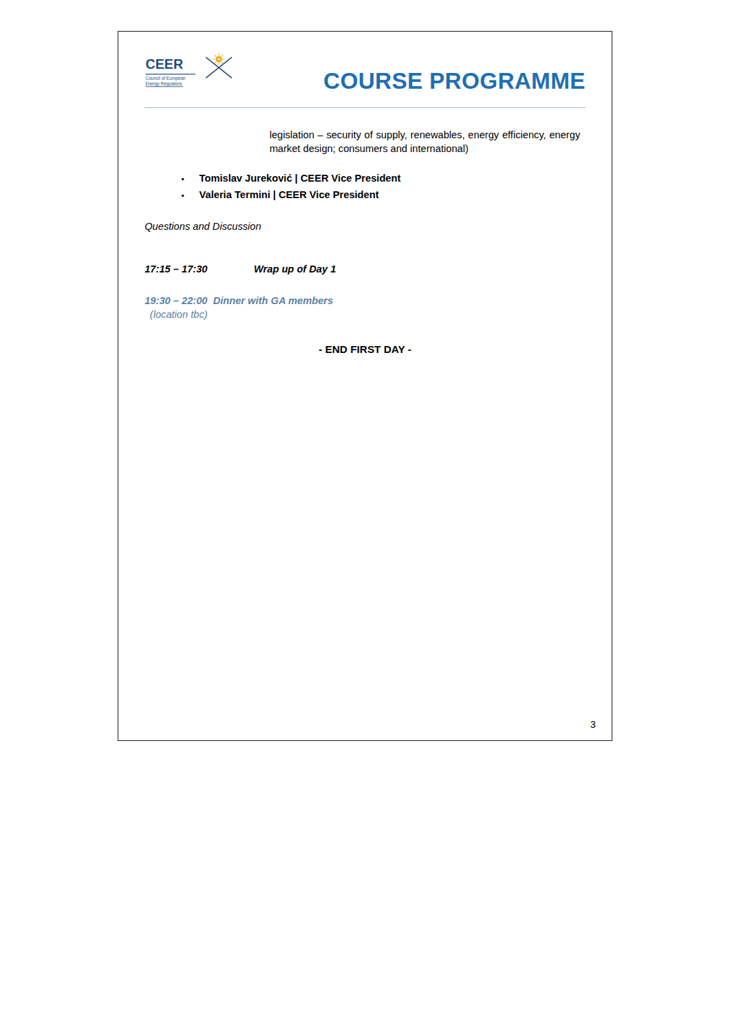CEER Council of European Energy Regulators
COURSE PROGRAMME
legislation – security of supply, renewables, energy efficiency, energy market design; consumers and international)
Tomislav Jureković | CEER Vice President
Valeria Termini | CEER Vice President
Questions and Discussion
17:15 – 17:30 Wrap up of Day 1
19:30 – 22:00 Dinner with GA members
(location tbc)
- END FIRST DAY -
3